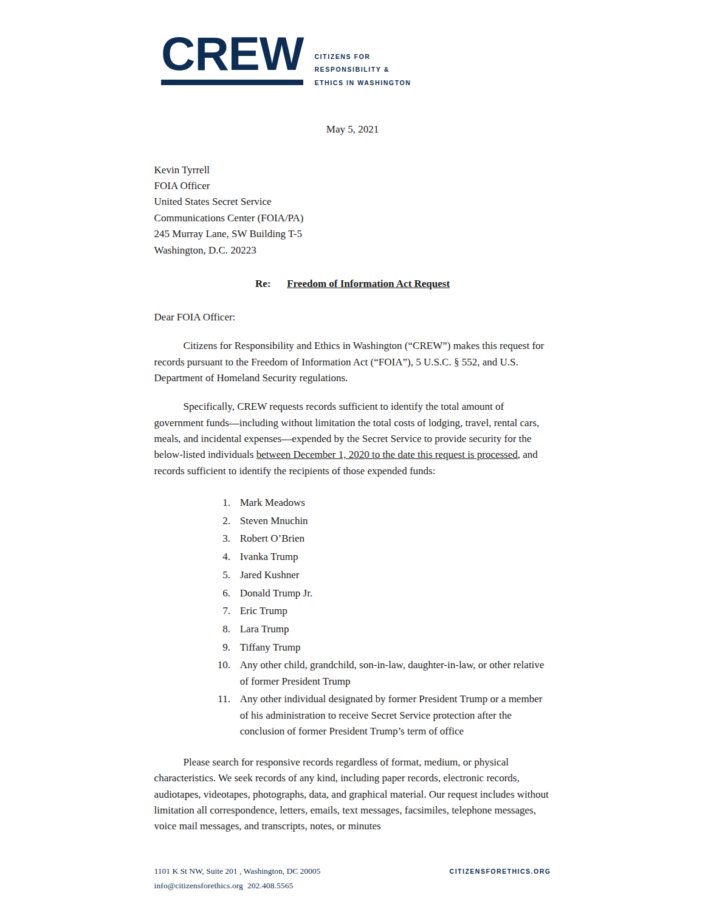CREW
Citizens for
Responsibility &
Ethics in Washington
May 5, 2021
Kevin Tyrrell
FOIA Officer
United States Secret Service
Communications Center (FOIA/PA)
245 Murray Lane, SW Building T-5
Washington, D.C. 20223
Re: Freedom of Information Act Request
Dear FOIA Officer:
Citizens for Responsibility and Ethics in Washington (“CREW”) makes this request for records pursuant to the Freedom of Information Act (“FOIA”), 5 U.S.C. § 552, and U.S. Department of Homeland Security regulations.
Specifically, CREW requests records sufficient to identify the total amount of government funds—including without limitation the total costs of lodging, travel, rental cars, meals, and incidental expenses—expended by the Secret Service to provide security for the below-listed individuals between December 1, 2020 to the date this request is processed, and records sufficient to identify the recipients of those expended funds:
Mark Meadows
Steven Mnuchin
Robert O’Brien
Ivanka Trump
Jared Kushner
Donald Trump Jr.
Eric Trump
Lara Trump
Tiffany Trump
Any other child, grandchild, son-in-law, daughter-in-law, or other relative of former President Trump
Any other individual designated by former President Trump or a member of his administration to receive Secret Service protection after the conclusion of former President Trump’s term of office
Please search for responsive records regardless of format, medium, or physical characteristics. We seek records of any kind, including paper records, electronic records, audiotapes, videotapes, photographs, data, and graphical material. Our request includes without limitation all correspondence, letters, emails, text messages, facsimiles, telephone messages, voice mail messages, and transcripts, notes, or minutes
1101 K St NW, Suite 201 , Washington, DC 20005
info@citizensforethics.org 202.408.5565
CITIZENSFORETHICS.ORG